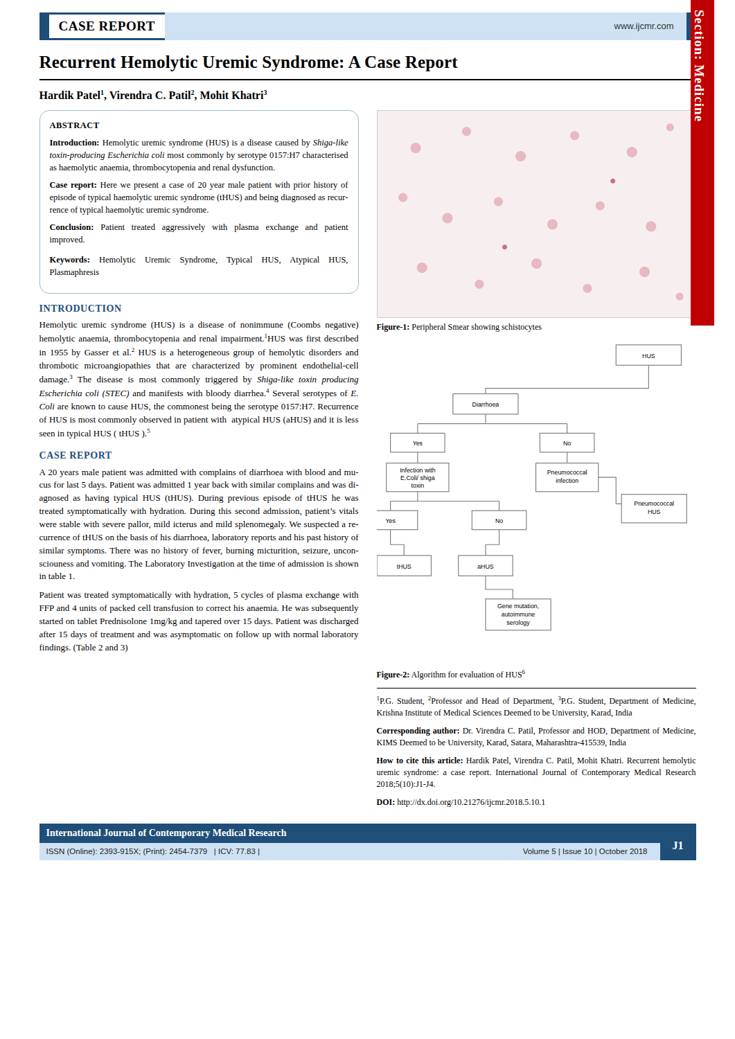Section: Medicine
CASE REPORT
www.ijcmr.com
Recurrent Hemolytic Uremic Syndrome: A Case Report
Hardik Patel1, Virendra C. Patil2, Mohit Khatri3
ABSTRACT
Introduction: Hemolytic uremic syndrome (HUS) is a disease caused by Shiga-like toxin-producing Escherichia coli most commonly by serotype 0157:H7 characterised as haemolytic anaemia, thrombocytopenia and renal dysfunction.
Case report: Here we present a case of 20 year male patient with prior history of episode of typical haemolytic uremic syndrome (tHUS) and being diagnosed as recurrence of typical haemolytic uremic syndrome.
Conclusion: Patient treated aggressively with plasma exchange and patient improved.
Keywords: Hemolytic Uremic Syndrome, Typical HUS, Atypical HUS, Plasmaphresis
INTRODUCTION
Hemolytic uremic syndrome (HUS) is a disease of nonimmune (Coombs negative) hemolytic anaemia, thrombocytopenia and renal impairment.1HUS was first described in 1955 by Gasser et al.2 HUS is a heterogeneous group of hemolytic disorders and thrombotic microangiopathies that are characterized by prominent endothelial-cell damage.3 The disease is most commonly triggered by Shiga-like toxin producing Escherichia coli (STEC) and manifests with bloody diarrhea.4 Several serotypes of E. Coli are known to cause HUS, the commonest being the serotype 0157:H7. Recurrence of HUS is most commonly observed in patient with atypical HUS (aHUS) and it is less seen in typical HUS ( tHUS ).5
CASE REPORT
A 20 years male patient was admitted with complains of diarrhoea with blood and mucus for last 5 days. Patient was admitted 1 year back with similar complains and was diagnosed as having typical HUS (tHUS). During previous episode of tHUS he was treated symptomatically with hydration. During this second admission, patient’s vitals were stable with severe pallor, mild icterus and mild splenomegaly. We suspected a recurrence of tHUS on the basis of his diarrhoea, laboratory reports and his past history of similar symptoms. There was no history of fever, burning micturition, seizure, unconsciouness and vomiting. The Laboratory Investigation at the time of admission is shown in table 1.
Patient was treated symptomatically with hydration, 5 cycles of plasma exchange with FFP and 4 units of packed cell transfusion to correct his anaemia. He was subsequently started on tablet Prednisolone 1mg/kg and tapered over 15 days. Patient was discharged after 15 days of treatment and was asymptomatic on follow up with normal laboratory findings. (Table 2 and 3)
Figure-1: Peripheral Smear showing schistocytes
HUS Diarrhoea Yes No Infection with E.Coli/ shiga toxin Pneumococcal infection Pneumococcal HUS Yes No tHUS aHUS Gene mutation, autoimmune serology
Figure-2: Algorithm for evaluation of HUS6
1P.G. Student, 2Professor and Head of Department, 3P.G. Student, Department of Medicine, Krishna Institute of Medical Sciences Deemed to be University, Karad, India
Corresponding author: Dr. Virendra C. Patil, Professor and HOD, Department of Medicine, KIMS Deemed to be University, Karad, Satara, Maharashtra-415539, India
How to cite this article: Hardik Patel, Virendra C. Patil, Mohit Khatri. Recurrent hemolytic uremic syndrome: a case report. International Journal of Contemporary Medical Research 2018;5(10):J1-J4.
DOI: http://dx.doi.org/10.21276/ijcmr.2018.5.10.1
International Journal of Contemporary Medical Research
ISSN (Online): 2393-915X; (Print): 2454-7379 | ICV: 77.83 |
Volume 5 | Issue 10 | October 2018
J1